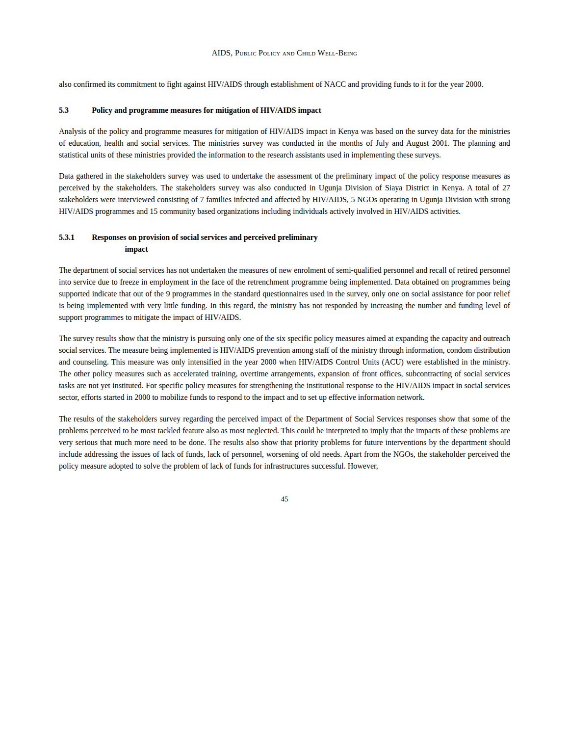AIDS, Public Policy and Child Well-Being
also confirmed its commitment to fight against HIV/AIDS through establishment of NACC and providing funds to it for the year 2000.
5.3 Policy and programme measures for mitigation of HIV/AIDS impact
Analysis of the policy and programme measures for mitigation of HIV/AIDS impact in Kenya was based on the survey data for the ministries of education, health and social services. The ministries survey was conducted in the months of July and August 2001. The planning and statistical units of these ministries provided the information to the research assistants used in implementing these surveys.
Data gathered in the stakeholders survey was used to undertake the assessment of the preliminary impact of the policy response measures as perceived by the stakeholders. The stakeholders survey was also conducted in Ugunja Division of Siaya District in Kenya. A total of 27 stakeholders were interviewed consisting of 7 families infected and affected by HIV/AIDS, 5 NGOs operating in Ugunja Division with strong HIV/AIDS programmes and 15 community based organizations including individuals actively involved in HIV/AIDS activities.
5.3.1 Responses on provision of social services and perceived preliminaryimpact
The department of social services has not undertaken the measures of new enrolment of semi-qualified personnel and recall of retired personnel into service due to freeze in employment in the face of the retrenchment programme being implemented. Data obtained on programmes being supported indicate that out of the 9 programmes in the standard questionnaires used in the survey, only one on social assistance for poor relief is being implemented with very little funding. In this regard, the ministry has not responded by increasing the number and funding level of support programmes to mitigate the impact of HIV/AIDS.
The survey results show that the ministry is pursuing only one of the six specific policy measures aimed at expanding the capacity and outreach social services. The measure being implemented is HIV/AIDS prevention among staff of the ministry through information, condom distribution and counseling. This measure was only intensified in the year 2000 when HIV/AIDS Control Units (ACU) were established in the ministry. The other policy measures such as accelerated training, overtime arrangements, expansion of front offices, subcontracting of social services tasks are not yet instituted. For specific policy measures for strengthening the institutional response to the HIV/AIDS impact in social services sector, efforts started in 2000 to mobilize funds to respond to the impact and to set up effective information network.
The results of the stakeholders survey regarding the perceived impact of the Department of Social Services responses show that some of the problems perceived to be most tackled feature also as most neglected. This could be interpreted to imply that the impacts of these problems are very serious that much more need to be done. The results also show that priority problems for future interventions by the department should include addressing the issues of lack of funds, lack of personnel, worsening of old needs. Apart from the NGOs, the stakeholder perceived the policy measure adopted to solve the problem of lack of funds for infrastructures successful. However,
45